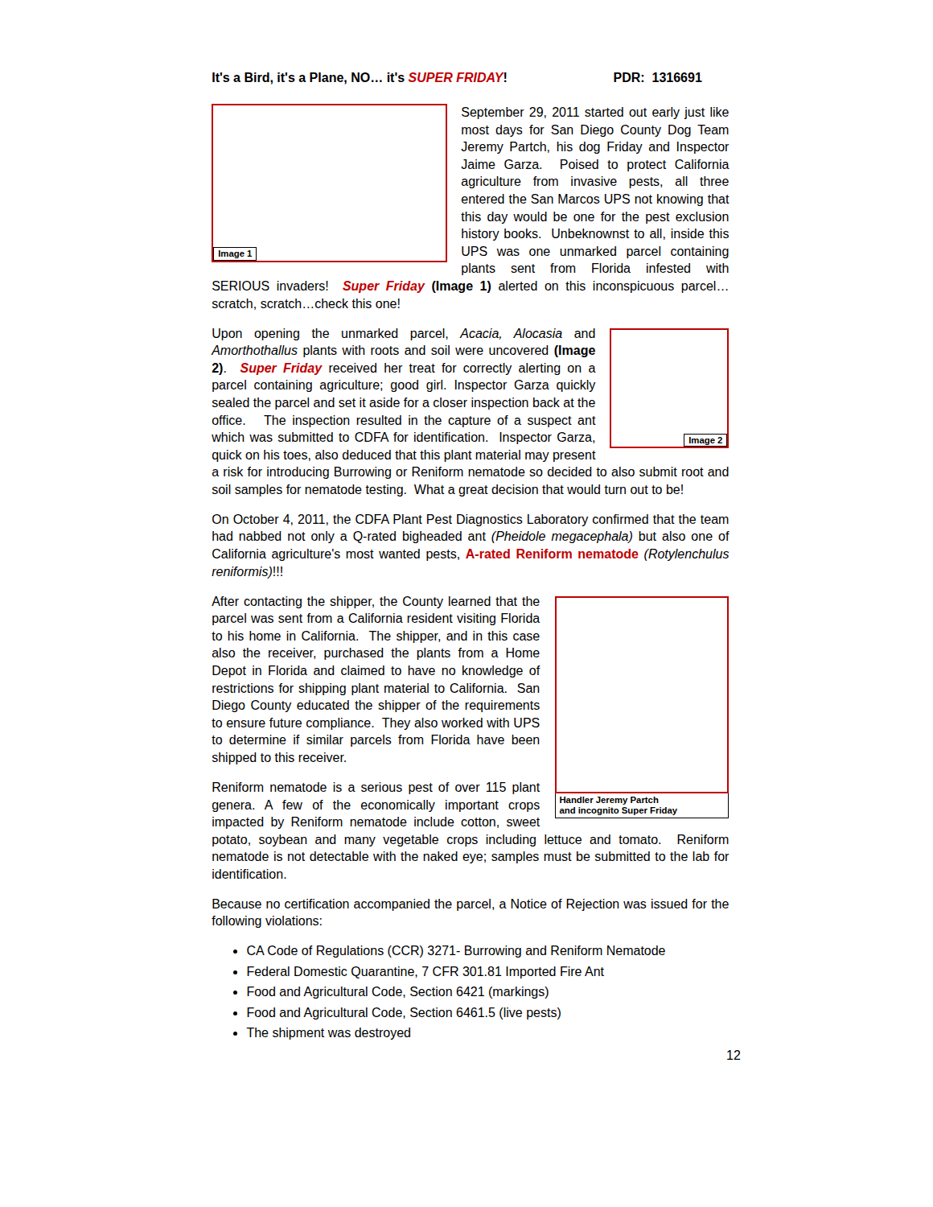It's a Bird, it's a Plane, NO… it's SUPER FRIDAY!
PDR: 1316691
Image 1
September 29, 2011 started out early just like most days for San Diego County Dog Team Jeremy Partch, his dog Friday and Inspector Jaime Garza. Poised to protect California agriculture from invasive pests, all three entered the San Marcos UPS not knowing that this day would be one for the pest exclusion history books. Unbeknownst to all, inside this UPS was one unmarked parcel containing plants sent from Florida infested with SERIOUS invaders! Super Friday (Image 1) alerted on this inconspicuous parcel…scratch, scratch…check this one!
Image 2
Upon opening the unmarked parcel, Acacia, Alocasia and Amorthothallus plants with roots and soil were uncovered (Image 2). Super Friday received her treat for correctly alerting on a parcel containing agriculture; good girl. Inspector Garza quickly sealed the parcel and set it aside for a closer inspection back at the office. The inspection resulted in the capture of a suspect ant which was submitted to CDFA for identification. Inspector Garza, quick on his toes, also deduced that this plant material may present a risk for introducing Burrowing or Reniform nematode so decided to also submit root and soil samples for nematode testing. What a great decision that would turn out to be!
On October 4, 2011, the CDFA Plant Pest Diagnostics Laboratory confirmed that the team had nabbed not only a Q-rated bigheaded ant (Pheidole megacephala) but also one of California agriculture's most wanted pests, A-rated Reniform nematode (Rotylenchulus reniformis)!!!
Handler Jeremy Partch
and incognito Super Friday
After contacting the shipper, the County learned that the parcel was sent from a California resident visiting Florida to his home in California. The shipper, and in this case also the receiver, purchased the plants from a Home Depot in Florida and claimed to have no knowledge of restrictions for shipping plant material to California. San Diego County educated the shipper of the requirements to ensure future compliance. They also worked with UPS to determine if similar parcels from Florida have been shipped to this receiver.
Reniform nematode is a serious pest of over 115 plant genera. A few of the economically important crops impacted by Reniform nematode include cotton, sweet potato, soybean and many vegetable crops including lettuce and tomato. Reniform nematode is not detectable with the naked eye; samples must be submitted to the lab for identification.
Because no certification accompanied the parcel, a Notice of Rejection was issued for the following violations:
CA Code of Regulations (CCR) 3271- Burrowing and Reniform Nematode
Federal Domestic Quarantine, 7 CFR 301.81 Imported Fire Ant
Food and Agricultural Code, Section 6421 (markings)
Food and Agricultural Code, Section 6461.5 (live pests)
The shipment was destroyed
12